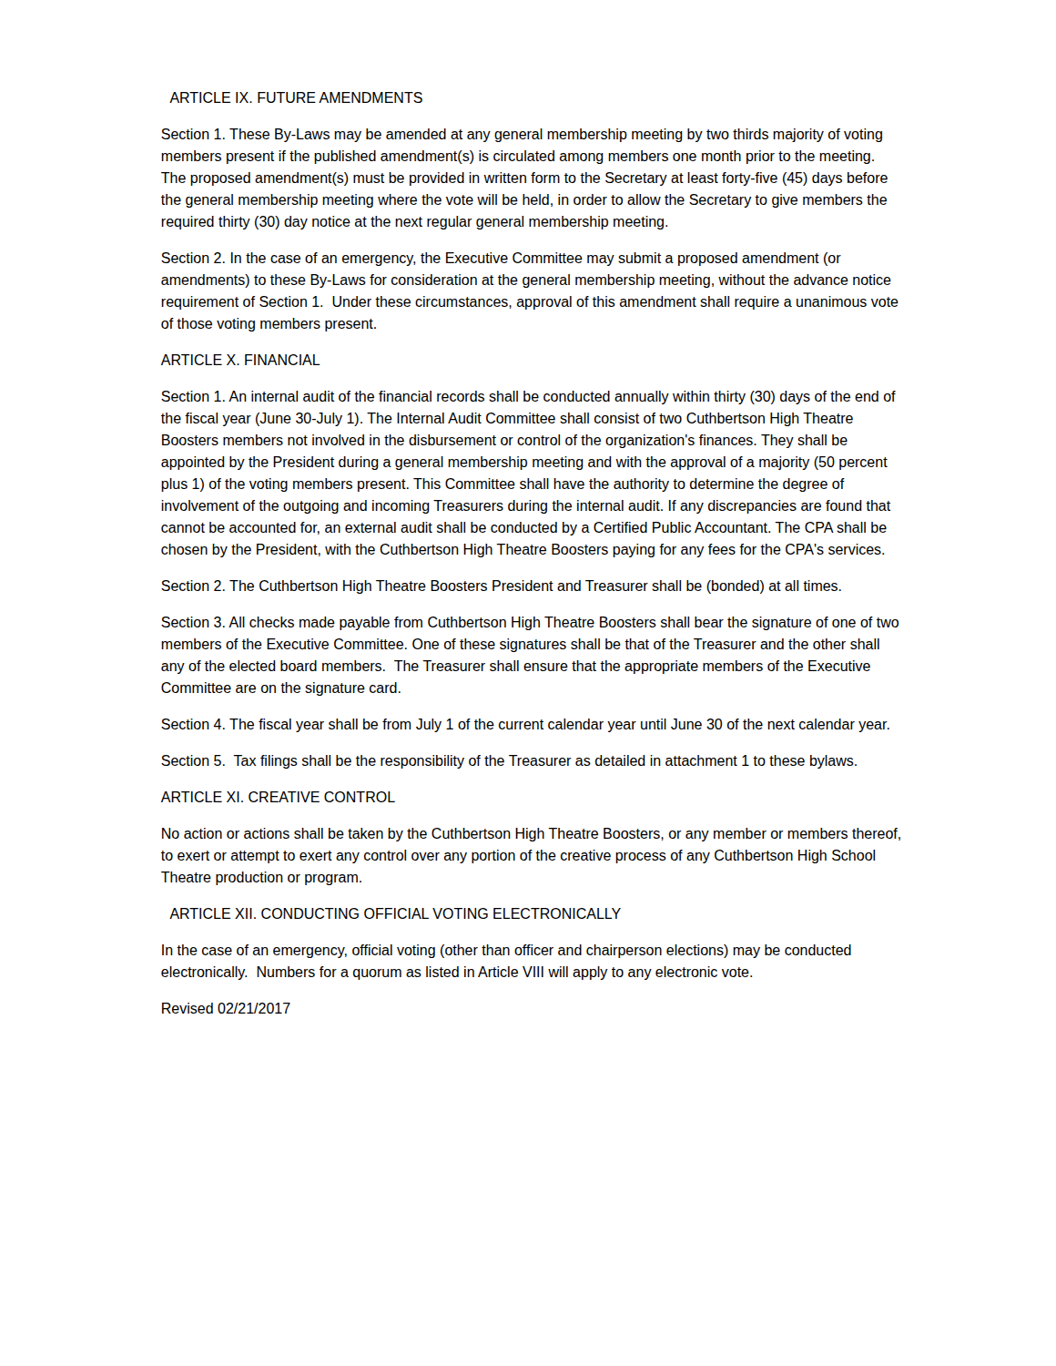ARTICLE IX. FUTURE AMENDMENTS
Section 1. These By-Laws may be amended at any general membership meeting by two thirds majority of voting members present if the published amendment(s) is circulated among members one month prior to the meeting. The proposed amendment(s) must be provided in written form to the Secretary at least forty-five (45) days before the general membership meeting where the vote will be held, in order to allow the Secretary to give members the required thirty (30) day notice at the next regular general membership meeting.
Section 2. In the case of an emergency, the Executive Committee may submit a proposed amendment (or amendments) to these By-Laws for consideration at the general membership meeting, without the advance notice requirement of Section 1. Under these circumstances, approval of this amendment shall require a unanimous vote of those voting members present.
ARTICLE X. FINANCIAL
Section 1. An internal audit of the financial records shall be conducted annually within thirty (30) days of the end of the fiscal year (June 30-July 1). The Internal Audit Committee shall consist of two Cuthbertson High Theatre Boosters members not involved in the disbursement or control of the organization's finances. They shall be appointed by the President during a general membership meeting and with the approval of a majority (50 percent plus 1) of the voting members present. This Committee shall have the authority to determine the degree of involvement of the outgoing and incoming Treasurers during the internal audit. If any discrepancies are found that cannot be accounted for, an external audit shall be conducted by a Certified Public Accountant. The CPA shall be chosen by the President, with the Cuthbertson High Theatre Boosters paying for any fees for the CPA's services.
Section 2. The Cuthbertson High Theatre Boosters President and Treasurer shall be (bonded) at all times.
Section 3. All checks made payable from Cuthbertson High Theatre Boosters shall bear the signature of one of two members of the Executive Committee. One of these signatures shall be that of the Treasurer and the other shall any of the elected board members. The Treasurer shall ensure that the appropriate members of the Executive Committee are on the signature card.
Section 4. The fiscal year shall be from July 1 of the current calendar year until June 30 of the next calendar year.
Section 5. Tax filings shall be the responsibility of the Treasurer as detailed in attachment 1 to these bylaws.
ARTICLE XI. CREATIVE CONTROL
No action or actions shall be taken by the Cuthbertson High Theatre Boosters, or any member or members thereof, to exert or attempt to exert any control over any portion of the creative process of any Cuthbertson High School Theatre production or program.
ARTICLE XII. CONDUCTING OFFICIAL VOTING ELECTRONICALLY
In the case of an emergency, official voting (other than officer and chairperson elections) may be conducted electronically. Numbers for a quorum as listed in Article VIII will apply to any electronic vote.
Revised 02/21/2017